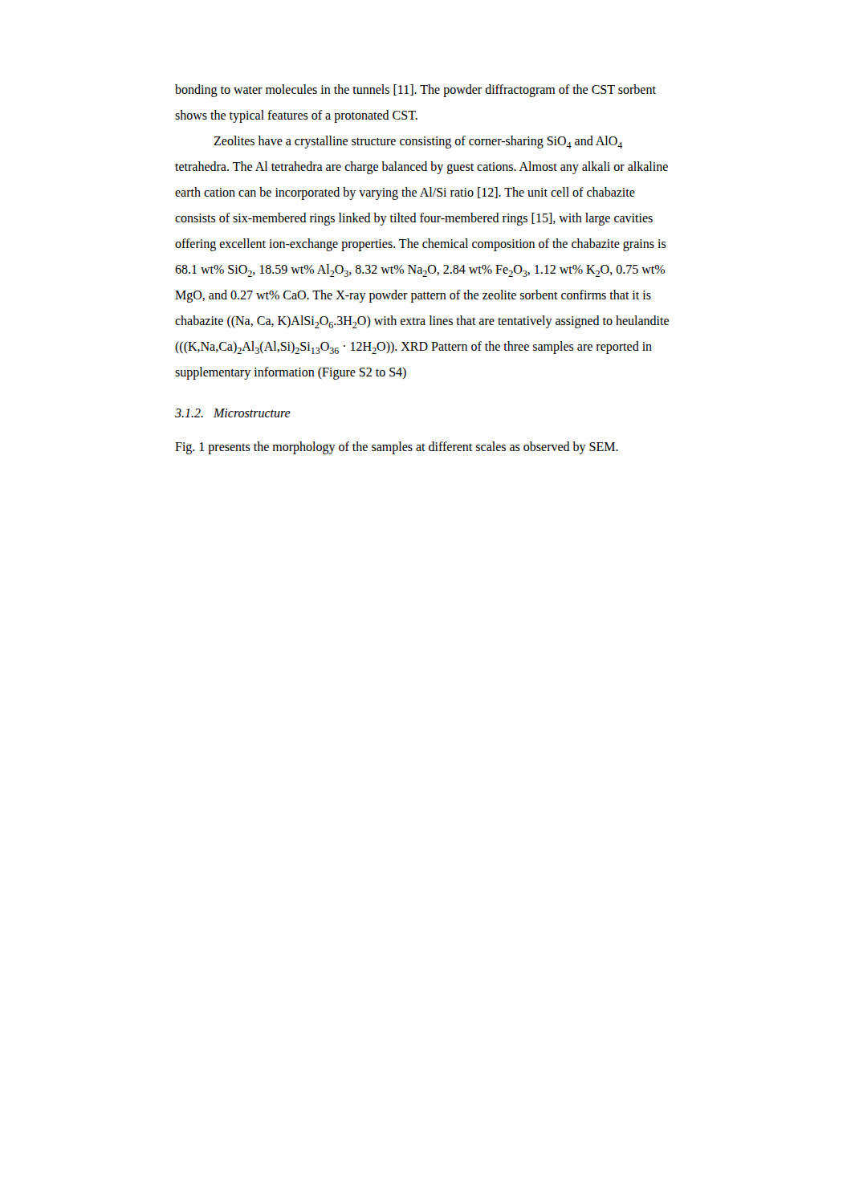bonding to water molecules in the tunnels [11]. The powder diffractogram of the CST sorbent shows the typical features of a protonated CST.
Zeolites have a crystalline structure consisting of corner-sharing SiO4 and AlO4 tetrahedra. The Al tetrahedra are charge balanced by guest cations. Almost any alkali or alkaline earth cation can be incorporated by varying the Al/Si ratio [12]. The unit cell of chabazite consists of six-membered rings linked by tilted four-membered rings [15], with large cavities offering excellent ion-exchange properties. The chemical composition of the chabazite grains is 68.1 wt% SiO2, 18.59 wt% Al2O3, 8.32 wt% Na2O, 2.84 wt% Fe2O3, 1.12 wt% K2O, 0.75 wt% MgO, and 0.27 wt% CaO. The X-ray powder pattern of the zeolite sorbent confirms that it is chabazite ((Na, Ca, K)AlSi2O6.3H2O) with extra lines that are tentatively assigned to heulandite (((K,Na,Ca)2Al3(Al,Si)2Si13O36 · 12H2O)). XRD Pattern of the three samples are reported in supplementary information (Figure S2 to S4)
3.1.2. Microstructure
Fig. 1 presents the morphology of the samples at different scales as observed by SEM.